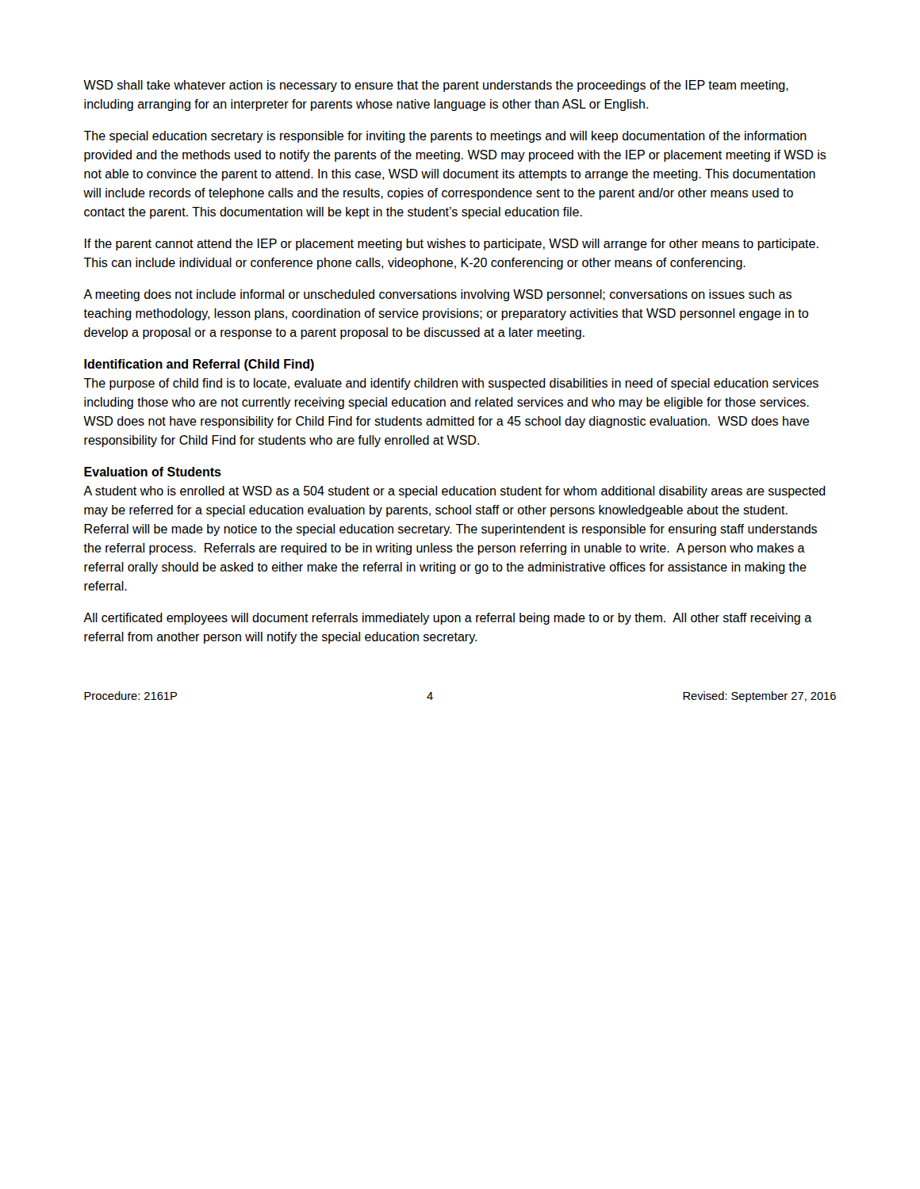WSD shall take whatever action is necessary to ensure that the parent understands the proceedings of the IEP team meeting, including arranging for an interpreter for parents whose native language is other than ASL or English.
The special education secretary is responsible for inviting the parents to meetings and will keep documentation of the information provided and the methods used to notify the parents of the meeting. WSD may proceed with the IEP or placement meeting if WSD is not able to convince the parent to attend. In this case, WSD will document its attempts to arrange the meeting. This documentation will include records of telephone calls and the results, copies of correspondence sent to the parent and/or other means used to contact the parent. This documentation will be kept in the student’s special education file.
If the parent cannot attend the IEP or placement meeting but wishes to participate, WSD will arrange for other means to participate. This can include individual or conference phone calls, videophone, K-20 conferencing or other means of conferencing.
A meeting does not include informal or unscheduled conversations involving WSD personnel; conversations on issues such as teaching methodology, lesson plans, coordination of service provisions; or preparatory activities that WSD personnel engage in to develop a proposal or a response to a parent proposal to be discussed at a later meeting.
Identification and Referral (Child Find)
The purpose of child find is to locate, evaluate and identify children with suspected disabilities in need of special education services including those who are not currently receiving special education and related services and who may be eligible for those services. WSD does not have responsibility for Child Find for students admitted for a 45 school day diagnostic evaluation. WSD does have responsibility for Child Find for students who are fully enrolled at WSD.
Evaluation of Students
A student who is enrolled at WSD as a 504 student or a special education student for whom additional disability areas are suspected may be referred for a special education evaluation by parents, school staff or other persons knowledgeable about the student. Referral will be made by notice to the special education secretary. The superintendent is responsible for ensuring staff understands the referral process. Referrals are required to be in writing unless the person referring in unable to write. A person who makes a referral orally should be asked to either make the referral in writing or go to the administrative offices for assistance in making the referral.
All certificated employees will document referrals immediately upon a referral being made to or by them. All other staff receiving a referral from another person will notify the special education secretary.
Procedure: 2161P 4 Revised: September 27, 2016